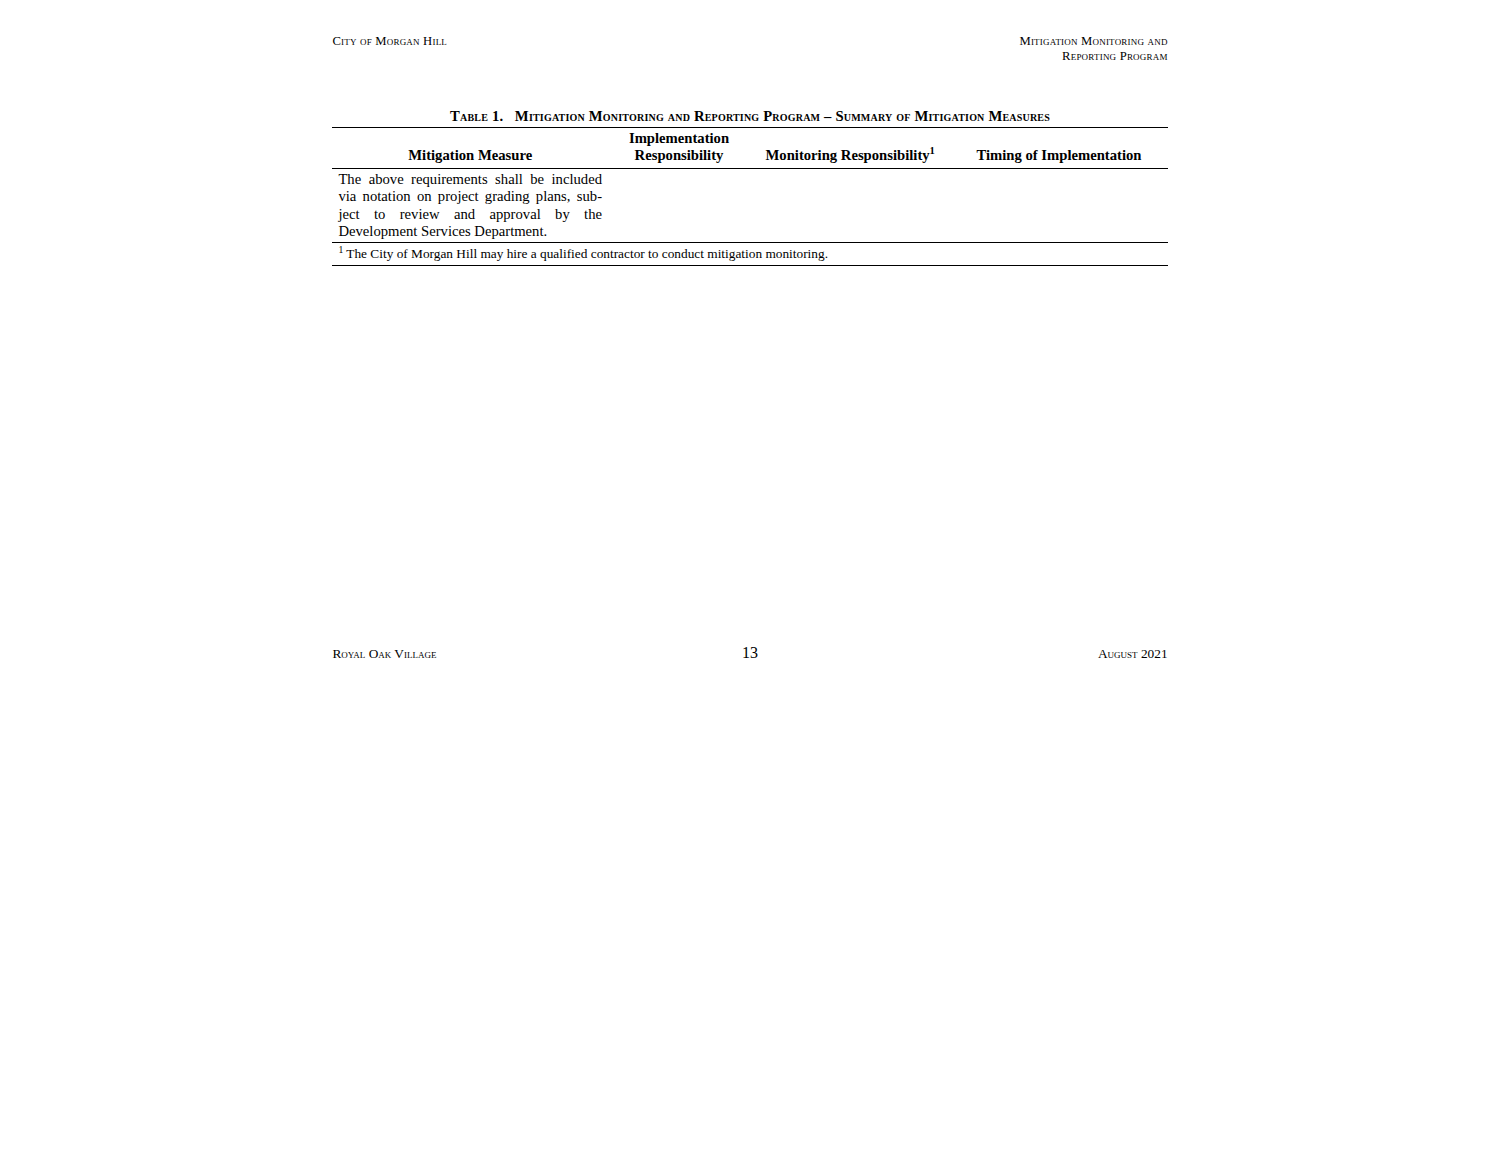City of Morgan Hill
Mitigation Monitoring and
Reporting Program
Table 1. Mitigation Monitoring and Reporting Program – Summary of Mitigation Measures
| Mitigation Measure | Implementation Responsibility | Monitoring Responsibility 1 | Timing of Implementation |
| --- | --- | --- | --- |
| The above requirements shall be included via notation on project grading plans, subject to review and approval by the Development Services Department. | | | |
| 1 The City of Morgan Hill may hire a qualified contractor to conduct mitigation monitoring. |
Royal Oak Village
13
August 2021